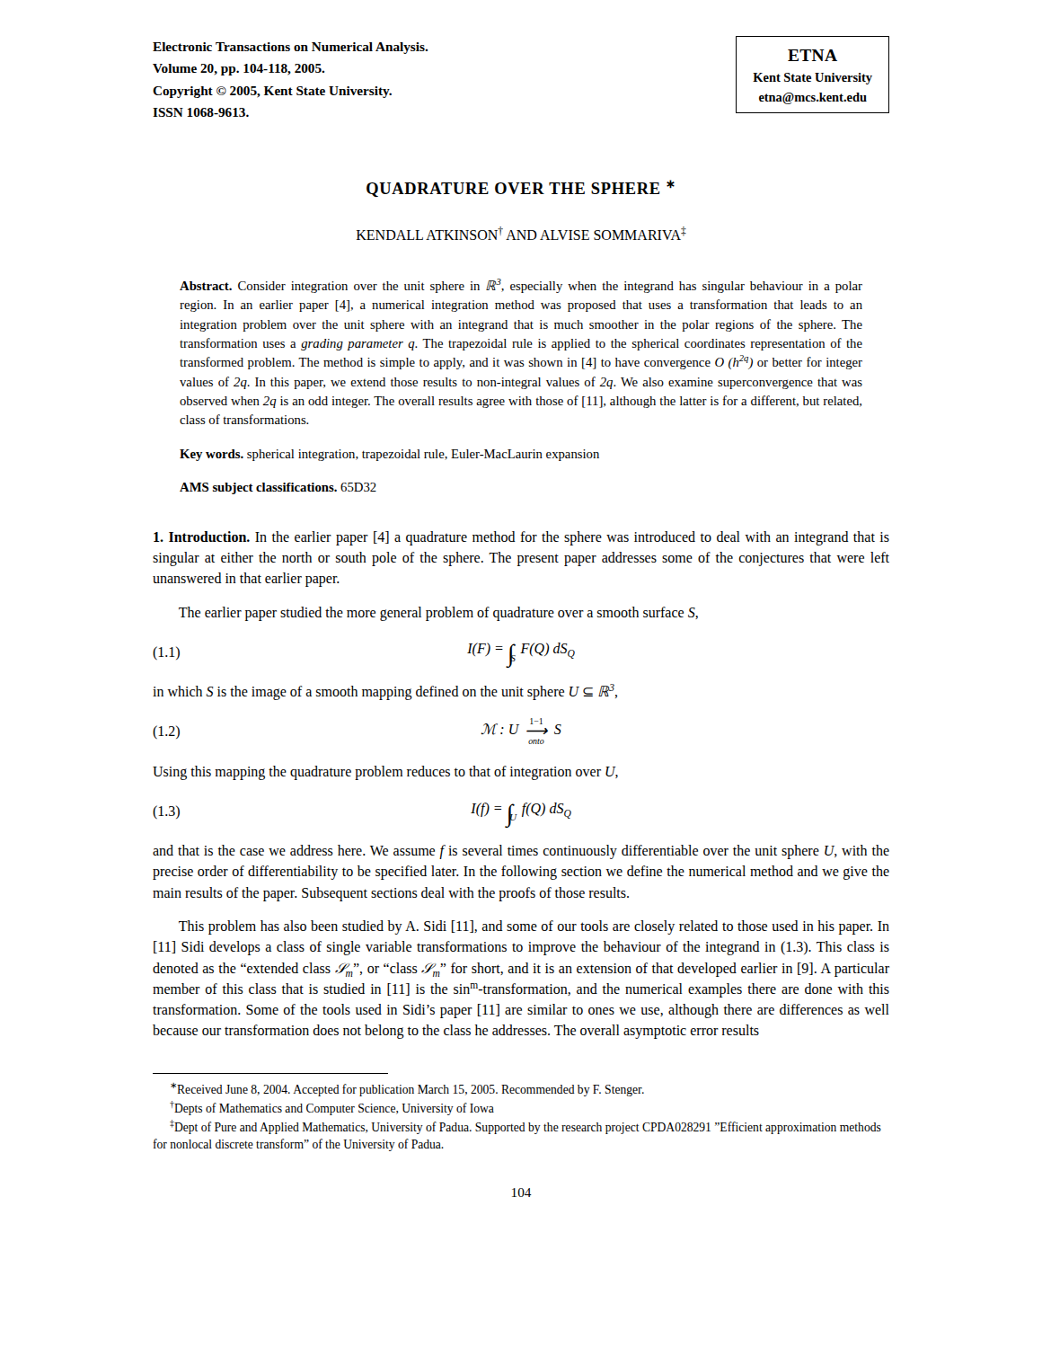Electronic Transactions on Numerical Analysis.
Volume 20, pp. 104-118, 2005.
Copyright © 2005, Kent State University.
ISSN 1068-9613.
ETNA
Kent State University
etna@mcs.kent.edu
QUADRATURE OVER THE SPHERE ∗
KENDALL ATKINSON† AND ALVISE SOMMARIVA‡
Abstract. Consider integration over the unit sphere in ℝ3, especially when the integrand has singular behaviour in a polar region. In an earlier paper [4], a numerical integration method was proposed that uses a transformation that leads to an integration problem over the unit sphere with an integrand that is much smoother in the polar regions of the sphere. The transformation uses a grading parameter q. The trapezoidal rule is applied to the spherical coordinates representation of the transformed problem. The method is simple to apply, and it was shown in [4] to have convergence O (h2q) or better for integer values of 2q. In this paper, we extend those results to non-integral values of 2q. We also examine superconvergence that was observed when 2q is an odd integer. The overall results agree with those of [11], although the latter is for a different, but related, class of transformations.
Key words. spherical integration, trapezoidal rule, Euler-MacLaurin expansion
AMS subject classifications. 65D32
1. Introduction. In the earlier paper [4] a quadrature method for the sphere was introduced to deal with an integrand that is singular at either the north or south pole of the sphere. The present paper addresses some of the conjectures that were left unanswered in that earlier paper.
The earlier paper studied the more general problem of quadrature over a smooth surface S,
(1.1) I(F) = ∫S F(Q) dSQ
in which S is the image of a smooth mapping defined on the unit sphere U ⊆ ℝ3,
(1.2) ℳ : U 1−1⟶onto S
Using this mapping the quadrature problem reduces to that of integration over U,
(1.3) I(f) = ∫U f(Q) dSQ
and that is the case we address here. We assume f is several times continuously differentiable over the unit sphere U, with the precise order of differentiability to be specified later. In the following section we define the numerical method and we give the main results of the paper. Subsequent sections deal with the proofs of those results.
This problem has also been studied by A. Sidi [11], and some of our tools are closely related to those used in his paper. In [11] Sidi develops a class of single variable transformations to improve the behaviour of the integrand in (1.3). This class is denoted as the “extended class 𝒮m”, or “class 𝒮m” for short, and it is an extension of that developed earlier in [9]. A particular member of this class that is studied in [11] is the sinm-transformation, and the numerical examples there are done with this transformation. Some of the tools used in Sidi’s paper [11] are similar to ones we use, although there are differences as well because our transformation does not belong to the class he addresses. The overall asymptotic error results
∗Received June 8, 2004. Accepted for publication March 15, 2005. Recommended by F. Stenger.
†Depts of Mathematics and Computer Science, University of Iowa
‡Dept of Pure and Applied Mathematics, University of Padua. Supported by the research project CPDA028291 ”Efficient approximation methods for nonlocal discrete transform” of the University of Padua.
104